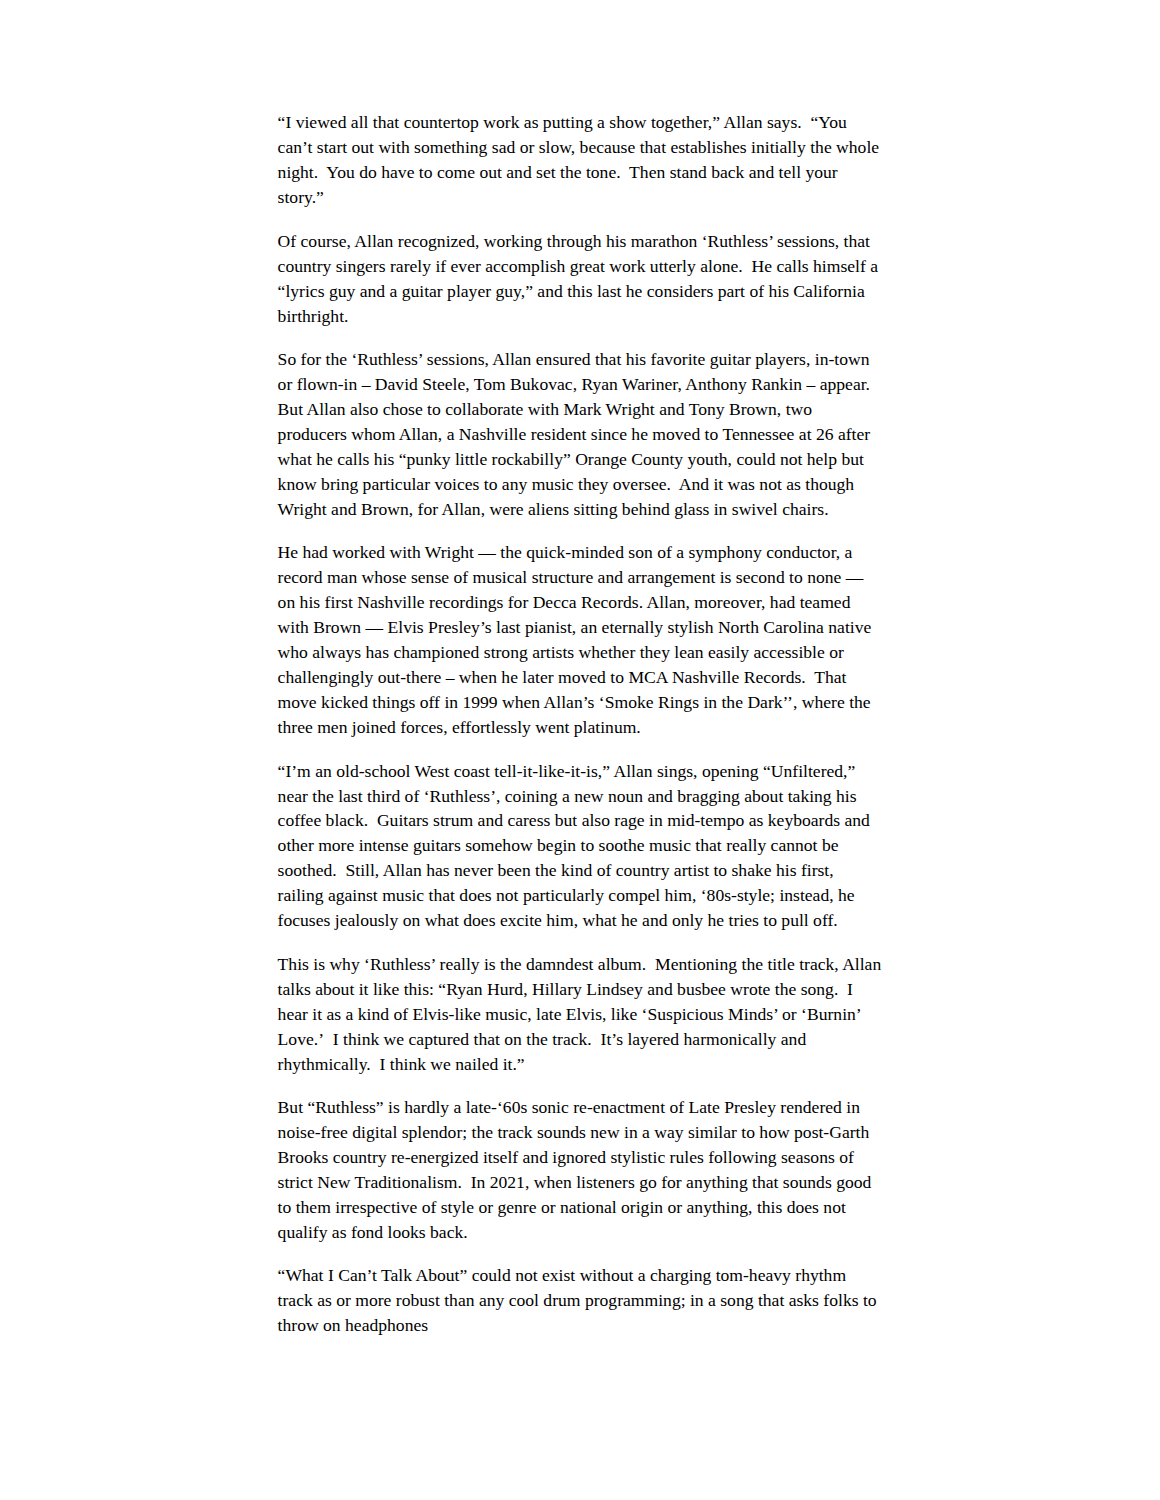“I viewed all that countertop work as putting a show together,” Allan says. “You can’t start out with something sad or slow, because that establishes initially the whole night. You do have to come out and set the tone. Then stand back and tell your story.”
Of course, Allan recognized, working through his marathon ‘Ruthless’ sessions, that country singers rarely if ever accomplish great work utterly alone. He calls himself a “lyrics guy and a guitar player guy,” and this last he considers part of his California birthright.
So for the ‘Ruthless’ sessions, Allan ensured that his favorite guitar players, in-town or flown-in – David Steele, Tom Bukovac, Ryan Wariner, Anthony Rankin – appear. But Allan also chose to collaborate with Mark Wright and Tony Brown, two producers whom Allan, a Nashville resident since he moved to Tennessee at 26 after what he calls his “punky little rockabilly” Orange County youth, could not help but know bring particular voices to any music they oversee. And it was not as though Wright and Brown, for Allan, were aliens sitting behind glass in swivel chairs.
He had worked with Wright — the quick-minded son of a symphony conductor, a record man whose sense of musical structure and arrangement is second to none — on his first Nashville recordings for Decca Records. Allan, moreover, had teamed with Brown — Elvis Presley’s last pianist, an eternally stylish North Carolina native who always has championed strong artists whether they lean easily accessible or challengingly out-there – when he later moved to MCA Nashville Records. That move kicked things off in 1999 when Allan’s ‘Smoke Rings in the Dark’’, where the three men joined forces, effortlessly went platinum.
“I’m an old-school West coast tell-it-like-it-is,” Allan sings, opening “Unfiltered,” near the last third of ‘Ruthless’, coining a new noun and bragging about taking his coffee black. Guitars strum and caress but also rage in mid-tempo as keyboards and other more intense guitars somehow begin to soothe music that really cannot be soothed. Still, Allan has never been the kind of country artist to shake his first, railing against music that does not particularly compel him, ‘80s-style; instead, he focuses jealously on what does excite him, what he and only he tries to pull off.
This is why ‘Ruthless’ really is the damndest album. Mentioning the title track, Allan talks about it like this: “Ryan Hurd, Hillary Lindsey and busbee wrote the song. I hear it as a kind of Elvis-like music, late Elvis, like ‘Suspicious Minds’ or ‘Burnin’ Love.’ I think we captured that on the track. It’s layered harmonically and rhythmically. I think we nailed it.”
But “Ruthless” is hardly a late-‘60s sonic re-enactment of Late Presley rendered in noise-free digital splendor; the track sounds new in a way similar to how post-Garth Brooks country re-energized itself and ignored stylistic rules following seasons of strict New Traditionalism. In 2021, when listeners go for anything that sounds good to them irrespective of style or genre or national origin or anything, this does not qualify as fond looks back.
“What I Can’t Talk About” could not exist without a charging tom-heavy rhythm track as or more robust than any cool drum programming; in a song that asks folks to throw on headphones